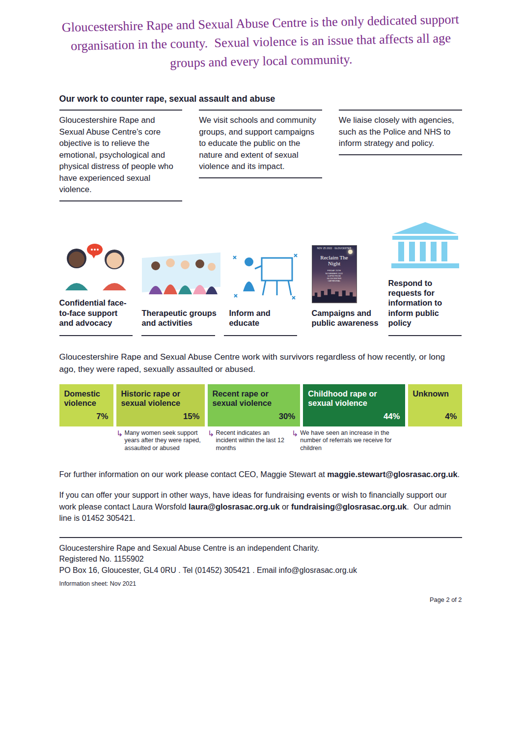Gloucestershire Rape and Sexual Abuse Centre is the only dedicated support organisation in the county. Sexual violence is an issue that affects all age groups and every local community.
Our work to counter rape, sexual assault and abuse
Gloucestershire Rape and Sexual Abuse Centre's core objective is to relieve the emotional, psychological and physical distress of people who have experienced sexual violence.
We visit schools and community groups, and support campaigns to educate the public on the nature and extent of sexual violence and its impact.
We liaise closely with agencies, such as the Police and NHS to inform strategy and policy.
Confidential face-to-face support and advocacy
Therapeutic groups and activities
Inform and educate
NOV 25 2022 · GLOUCESTER
Reclaim The
Night
FRIDAY 25TH
NOVEMBER 2022
6-8PM FROM
GLOUCESTER
CATHEDRAL
Campaigns and public awareness
Respond to requests for information to inform public policy
Gloucestershire Rape and Sexual Abuse Centre work with survivors regardless of how recently, or long ago, they were raped, sexually assaulted or abused.
Domestic violence
7%
Historic rape or sexual violence
15%
Recent rape or sexual violence
30%
Childhood rape or sexual violence
44%
Unknown
4%
↳Many women seek support years after they were raped, assaulted or abused
↳Recent indicates an incident within the last 12 months
↳We have seen an increase in the number of referrals we receive for children
For further information on our work please contact CEO, Maggie Stewart at maggie.stewart@glosrasac.org.uk.
If you can offer your support in other ways, have ideas for fundraising events or wish to financially support our work please contact Laura Worsfold laura@glosrasac.org.uk or fundraising@glosrasac.org.uk. Our admin line is 01452 305421.
Gloucestershire Rape and Sexual Abuse Centre is an independent Charity.
Registered No. 1155902
PO Box 16, Gloucester, GL4 0RU . Tel (01452) 305421 . Email info@glosrasac.org.uk
Information sheet: Nov 2021
Page 2 of 2